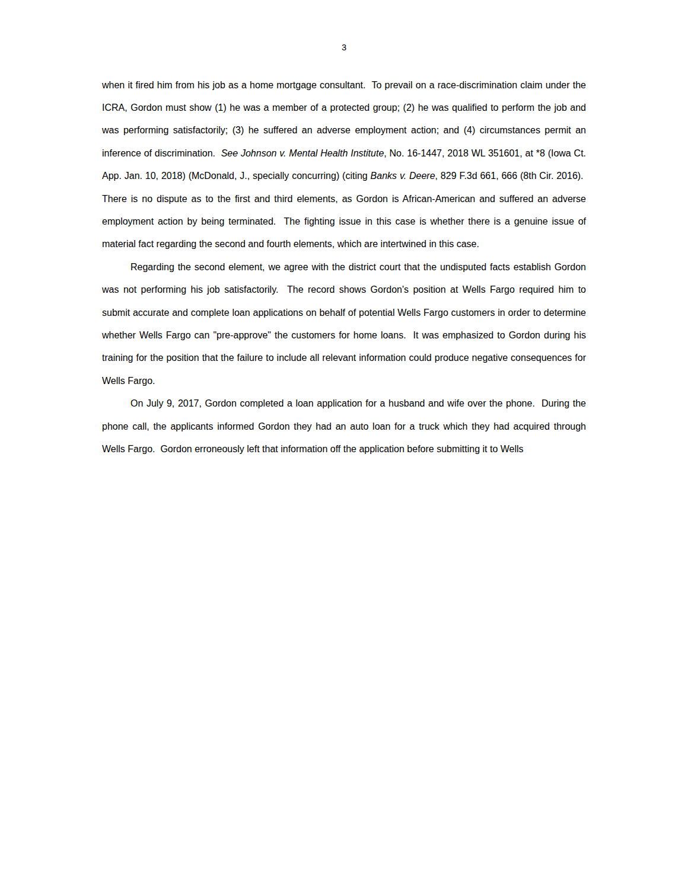3
when it fired him from his job as a home mortgage consultant. To prevail on a race-discrimination claim under the ICRA, Gordon must show (1) he was a member of a protected group; (2) he was qualified to perform the job and was performing satisfactorily; (3) he suffered an adverse employment action; and (4) circumstances permit an inference of discrimination. See Johnson v. Mental Health Institute, No. 16-1447, 2018 WL 351601, at *8 (Iowa Ct. App. Jan. 10, 2018) (McDonald, J., specially concurring) (citing Banks v. Deere, 829 F.3d 661, 666 (8th Cir. 2016). There is no dispute as to the first and third elements, as Gordon is African-American and suffered an adverse employment action by being terminated. The fighting issue in this case is whether there is a genuine issue of material fact regarding the second and fourth elements, which are intertwined in this case.
Regarding the second element, we agree with the district court that the undisputed facts establish Gordon was not performing his job satisfactorily. The record shows Gordon's position at Wells Fargo required him to submit accurate and complete loan applications on behalf of potential Wells Fargo customers in order to determine whether Wells Fargo can "pre-approve" the customers for home loans. It was emphasized to Gordon during his training for the position that the failure to include all relevant information could produce negative consequences for Wells Fargo.
On July 9, 2017, Gordon completed a loan application for a husband and wife over the phone. During the phone call, the applicants informed Gordon they had an auto loan for a truck which they had acquired through Wells Fargo. Gordon erroneously left that information off the application before submitting it to Wells